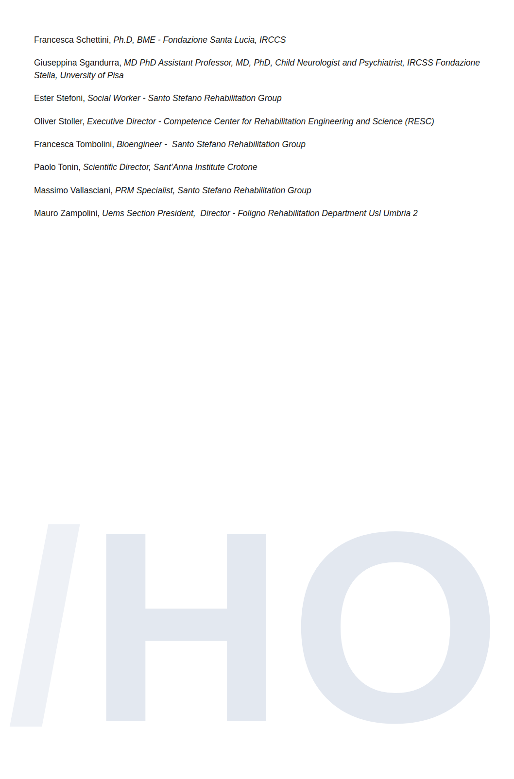Francesca Schettini, Ph.D, BME - Fondazione Santa Lucia, IRCCS
Giuseppina Sgandurra, MD PhD Assistant Professor, MD, PhD, Child Neurologist and Psychiatrist, IRCSS Fondazione Stella, Unversity of Pisa
Ester Stefoni, Social Worker - Santo Stefano Rehabilitation Group
Oliver Stoller, Executive Director - Competence Center for Rehabilitation Engineering and Science (RESC)
Francesca Tombolini, Bioengineer - Santo Stefano Rehabilitation Group
Paolo Tonin, Scientific Director, Sant’Anna Institute Crotone
Massimo Vallasciani, PRM Specialist, Santo Stefano Rehabilitation Group
Mauro Zampolini, Uems Section President, Director - Foligno Rehabilitation Department Usl Umbria 2
/HO